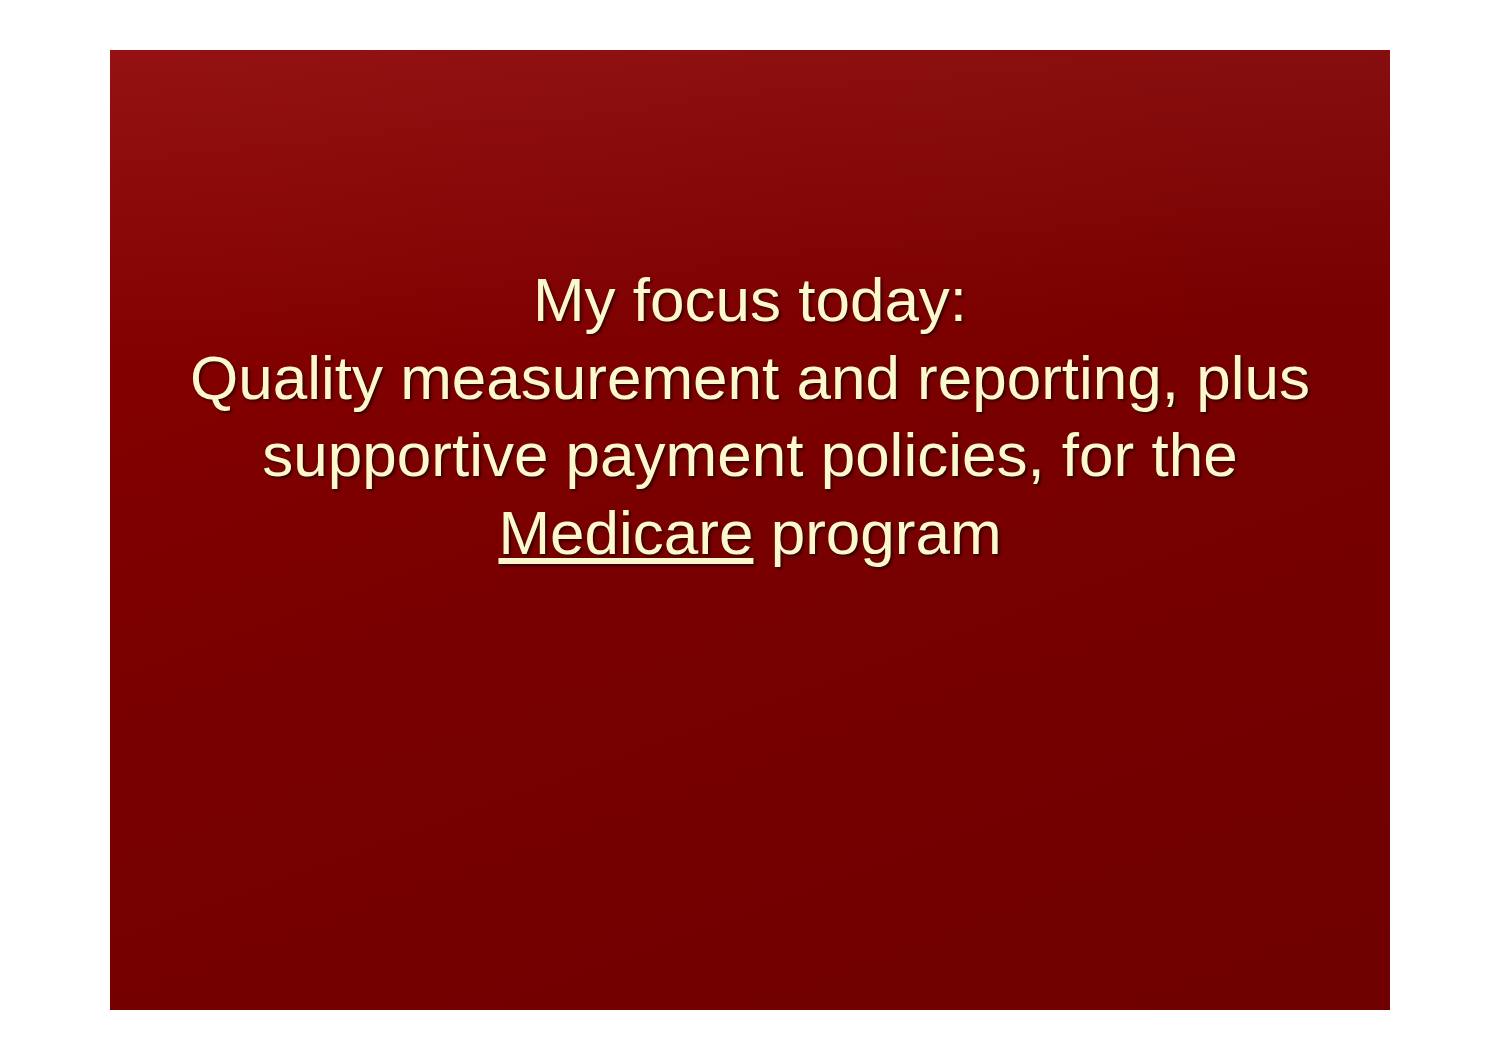My focus today:
Quality measurement and reporting, plus supportive payment policies, for the Medicare program